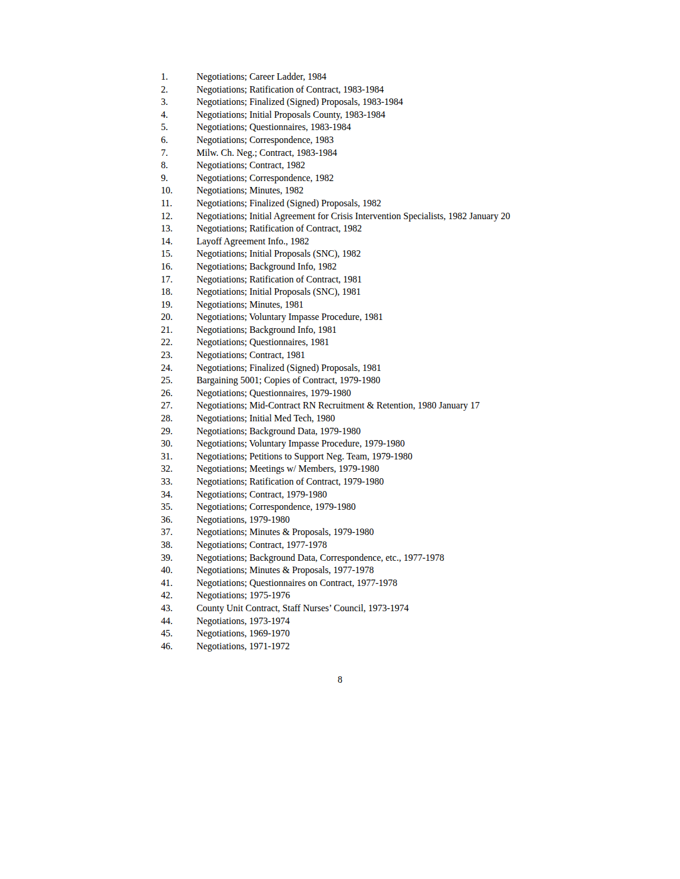1. Negotiations; Career Ladder, 1984
2. Negotiations; Ratification of Contract, 1983-1984
3. Negotiations; Finalized (Signed) Proposals, 1983-1984
4. Negotiations; Initial Proposals County, 1983-1984
5. Negotiations; Questionnaires, 1983-1984
6. Negotiations; Correspondence, 1983
7. Milw. Ch. Neg.; Contract, 1983-1984
8. Negotiations; Contract, 1982
9. Negotiations; Correspondence, 1982
10. Negotiations; Minutes, 1982
11. Negotiations; Finalized (Signed) Proposals, 1982
12. Negotiations; Initial Agreement for Crisis Intervention Specialists, 1982 January 20
13. Negotiations; Ratification of Contract, 1982
14. Layoff Agreement Info., 1982
15. Negotiations; Initial Proposals (SNC), 1982
16. Negotiations; Background Info, 1982
17. Negotiations; Ratification of Contract, 1981
18. Negotiations; Initial Proposals (SNC), 1981
19. Negotiations; Minutes, 1981
20. Negotiations; Voluntary Impasse Procedure, 1981
21. Negotiations; Background Info, 1981
22. Negotiations; Questionnaires, 1981
23. Negotiations; Contract, 1981
24. Negotiations; Finalized (Signed) Proposals, 1981
25. Bargaining 5001; Copies of Contract, 1979-1980
26. Negotiations; Questionnaires, 1979-1980
27. Negotiations; Mid-Contract RN Recruitment & Retention, 1980 January 17
28. Negotiations; Initial Med Tech, 1980
29. Negotiations; Background Data, 1979-1980
30. Negotiations; Voluntary Impasse Procedure, 1979-1980
31. Negotiations; Petitions to Support Neg. Team, 1979-1980
32. Negotiations; Meetings w/ Members, 1979-1980
33. Negotiations; Ratification of Contract, 1979-1980
34. Negotiations; Contract, 1979-1980
35. Negotiations; Correspondence, 1979-1980
36. Negotiations, 1979-1980
37. Negotiations; Minutes & Proposals, 1979-1980
38. Negotiations; Contract, 1977-1978
39. Negotiations; Background Data, Correspondence, etc., 1977-1978
40. Negotiations; Minutes & Proposals, 1977-1978
41. Negotiations; Questionnaires on Contract, 1977-1978
42. Negotiations; 1975-1976
43. County Unit Contract, Staff Nurses’ Council, 1973-1974
44. Negotiations, 1973-1974
45. Negotiations, 1969-1970
46. Negotiations, 1971-1972
8